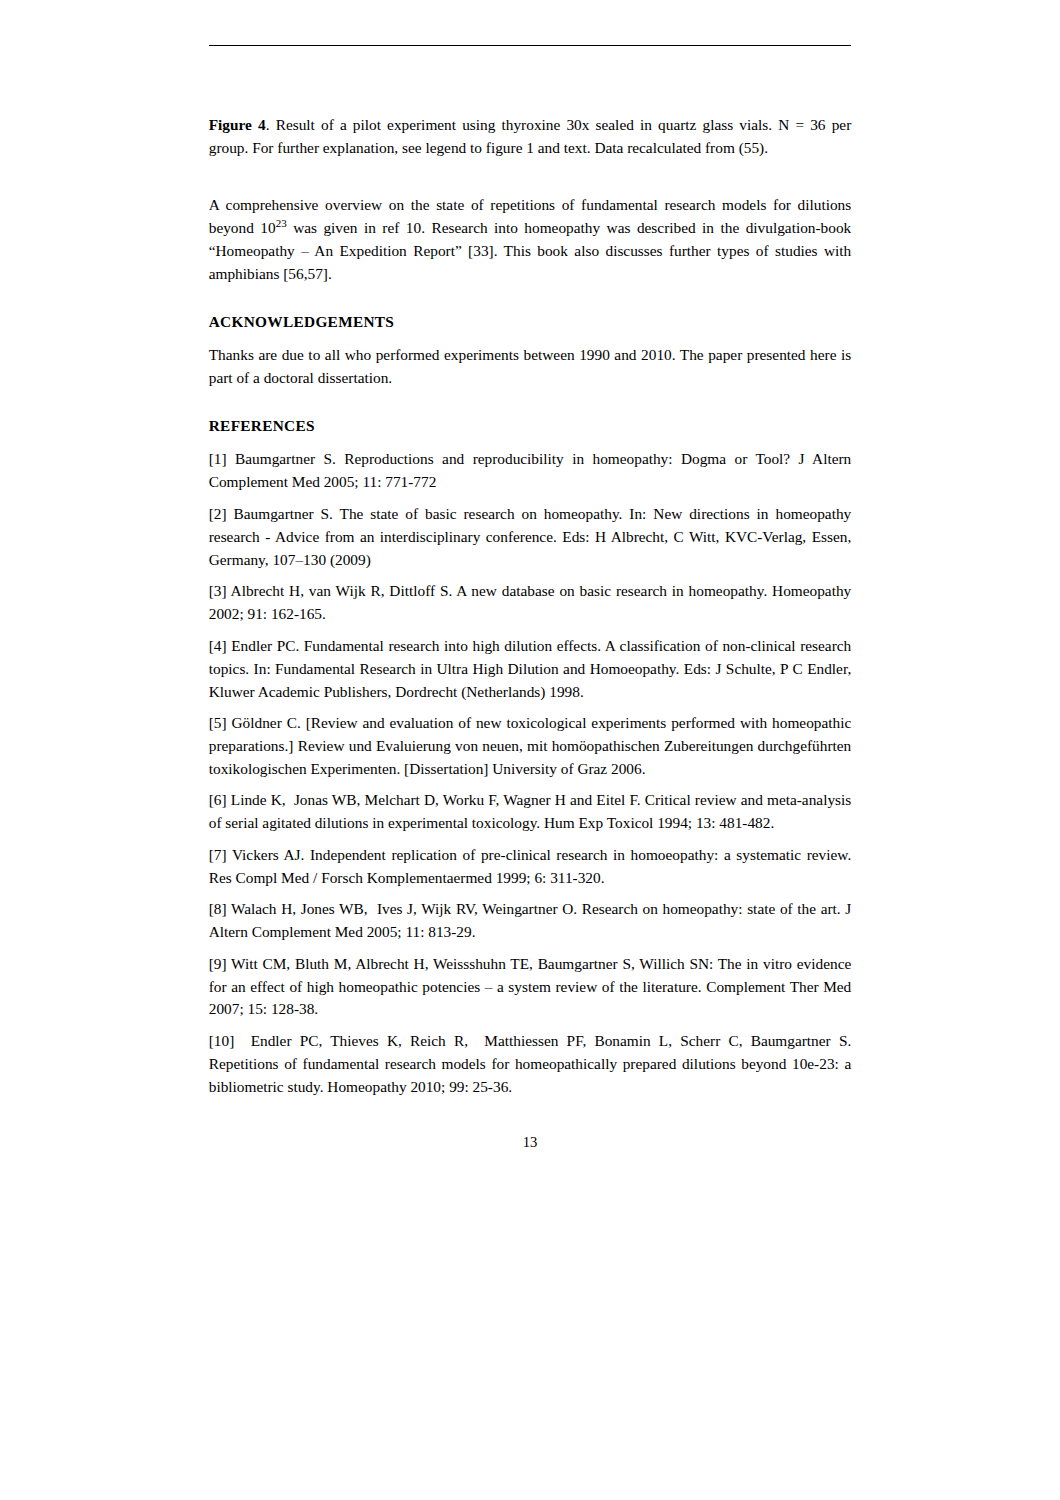Figure 4. Result of a pilot experiment using thyroxine 30x sealed in quartz glass vials. N = 36 per group. For further explanation, see legend to figure 1 and text. Data recalculated from (55).
A comprehensive overview on the state of repetitions of fundamental research models for dilutions beyond 1023 was given in ref 10. Research into homeopathy was described in the divulgation-book “Homeopathy – An Expedition Report” [33]. This book also discusses further types of studies with amphibians [56,57].
ACKNOWLEDGEMENTS
Thanks are due to all who performed experiments between 1990 and 2010. The paper presented here is part of a doctoral dissertation.
REFERENCES
[1] Baumgartner S. Reproductions and reproducibility in homeopathy: Dogma or Tool? J Altern Complement Med 2005; 11: 771-772
[2] Baumgartner S. The state of basic research on homeopathy. In: New directions in homeopathy research - Advice from an interdisciplinary conference. Eds: H Albrecht, C Witt, KVC-Verlag, Essen, Germany, 107–130 (2009)
[3] Albrecht H, van Wijk R, Dittloff S. A new database on basic research in homeopathy. Homeopathy 2002; 91: 162-165.
[4] Endler PC. Fundamental research into high dilution effects. A classification of non-clinical research topics. In: Fundamental Research in Ultra High Dilution and Homoeopathy. Eds: J Schulte, P C Endler, Kluwer Academic Publishers, Dordrecht (Netherlands) 1998.
[5] Göldner C. [Review and evaluation of new toxicological experiments performed with homeopathic preparations.] Review und Evaluierung von neuen, mit homöopathischen Zubereitungen durchgeführten toxikologischen Experimenten. [Dissertation] University of Graz 2006.
[6] Linde K, Jonas WB, Melchart D, Worku F, Wagner H and Eitel F. Critical review and meta-analysis of serial agitated dilutions in experimental toxicology. Hum Exp Toxicol 1994; 13: 481-482.
[7] Vickers AJ. Independent replication of pre-clinical research in homoeopathy: a systematic review. Res Compl Med / Forsch Komplementaermed 1999; 6: 311-320.
[8] Walach H, Jones WB, Ives J, Wijk RV, Weingartner O. Research on homeopathy: state of the art. J Altern Complement Med 2005; 11: 813-29.
[9] Witt CM, Bluth M, Albrecht H, Weissshuhn TE, Baumgartner S, Willich SN: The in vitro evidence for an effect of high homeopathic potencies – a system review of the literature. Complement Ther Med 2007; 15: 128-38.
[10] Endler PC, Thieves K, Reich R, Matthiessen PF, Bonamin L, Scherr C, Baumgartner S. Repetitions of fundamental research models for homeopathically prepared dilutions beyond 10e-23: a bibliometric study. Homeopathy 2010; 99: 25-36.
13